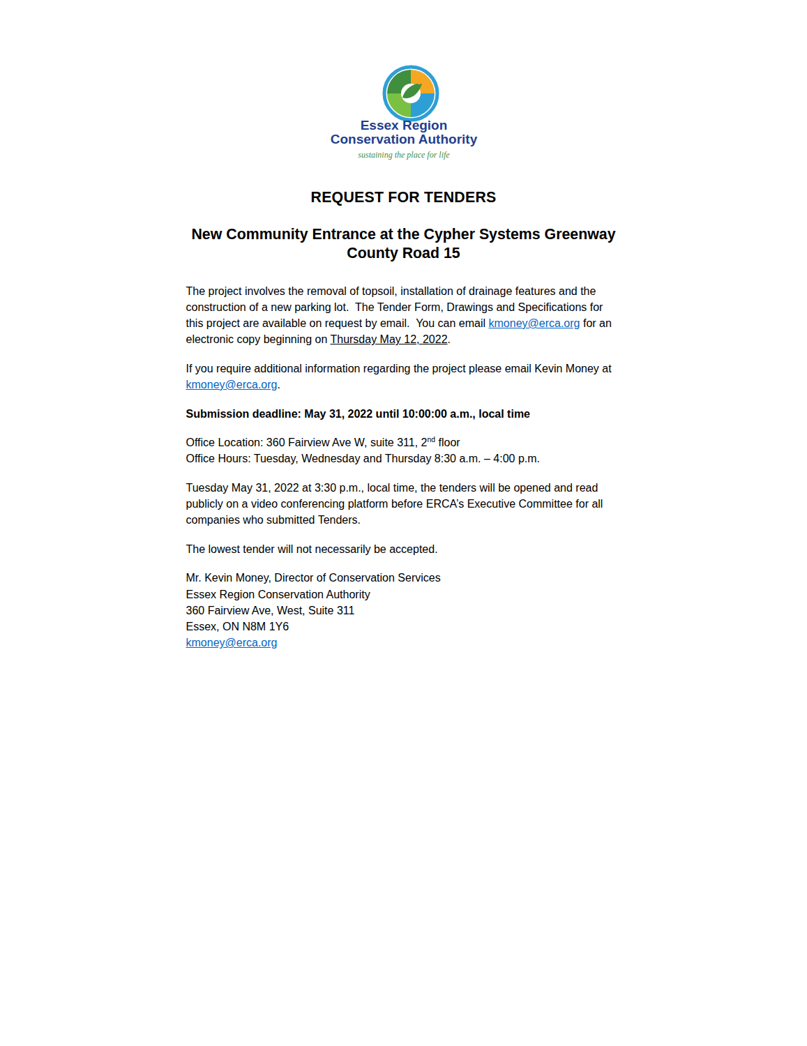Essex Region Conservation Authority sustaining the place for life
REQUEST FOR TENDERS
New Community Entrance at the Cypher Systems Greenway
County Road 15
The project involves the removal of topsoil, installation of drainage features and the construction of a new parking lot. The Tender Form, Drawings and Specifications for this project are available on request by email. You can email kmoney@erca.org for an electronic copy beginning on Thursday May 12, 2022.
If you require additional information regarding the project please email Kevin Money at kmoney@erca.org.
Submission deadline: May 31, 2022 until 10:00:00 a.m., local time
Office Location: 360 Fairview Ave W, suite 311, 2nd floor
Office Hours: Tuesday, Wednesday and Thursday 8:30 a.m. – 4:00 p.m.
Tuesday May 31, 2022 at 3:30 p.m., local time, the tenders will be opened and read publicly on a video conferencing platform before ERCA’s Executive Committee for all companies who submitted Tenders.
The lowest tender will not necessarily be accepted.
Mr. Kevin Money, Director of Conservation Services
Essex Region Conservation Authority
360 Fairview Ave, West, Suite 311
Essex, ON N8M 1Y6
kmoney@erca.org